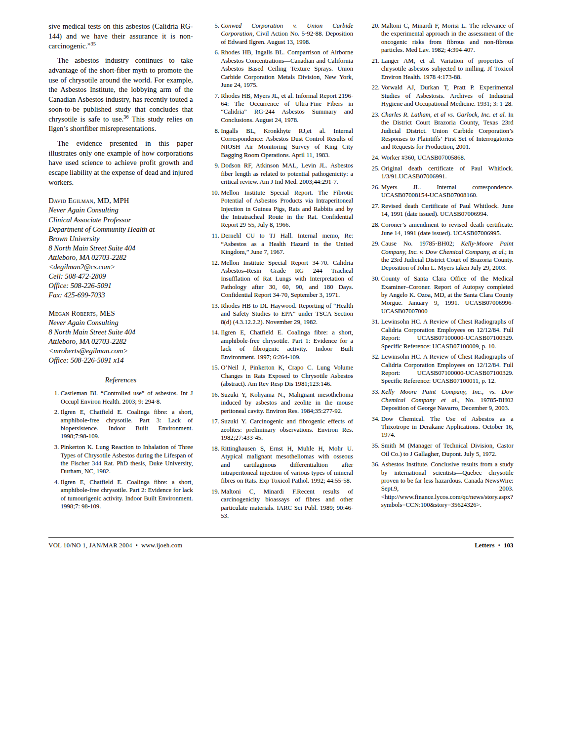sive medical tests on this asbestos (Calidria RG-144) and we have their assurance it is non-carcinogenic.”35
The asbestos industry continues to take advantage of the short-fiber myth to promote the use of chrysotile around the world. For example, the Asbestos Institute, the lobbying arm of the Canadian Asbestos industry, has recently touted a soon-to-be published study that concludes that chrysotile is safe to use.36 This study relies on Ilgen’s shortfiber misrepresentations.
The evidence presented in this paper illustrates only one example of how corporations have used science to achieve profit growth and escape liability at the expense of dead and injured workers.
David Egilman, MD, MPH
Never Again Consulting
Clinical Associate Professor
Department of Community Health at
Brown University
8 North Main Street Suite 404
Attleboro, MA 02703-2282
<degilman2@cs.com>
Cell: 508-472-2809
Office: 508-226-5091
Fax: 425-699-7033
Megan Roberts, MES
Never Again Consulting
8 North Main Street Suite 404
Attleboro, MA 02703-2282
<mroberts@egilman.com>
Office: 508-226-5091 x14
References
Castleman BI. “Controlled use” of asbestos. Int J Occupl Environ Health. 2003; 9: 294-8.
Ilgren E, Chatfield E. Coalinga fibre: a short, amphibole-free chrysotile. Part 3: Lack of biopersistence. Indoor Built Environment. 1998;7:98-109.
Pinkerton K. Lung Reaction to Inhalation of Three Types of Chrysotile Asbestos during the Lifespan of the Fischer 344 Rat. PhD thesis, Duke University, Durham, NC, 1982.
Ilgren E, Chatfield E. Coalinga fibre: a short, amphibole-free chrysotile. Part 2: Evidence for lack of tumourigenic activity. Indoor Built Environment. 1998;7: 98-109.
Conwed Corporation v. Union Carbide Corporation, Civil Action No. 5-92-88. Deposition of Edward Ilgren. August 13, 1998.
Rhodes HB, Ingalls BL. Comparrison of Airborne Asbestos Concentrations—Canadian and California Asbestos Based Ceiling Texture Sprays. Union Carbide Corporation Metals Division, New York, June 24, 1975.
Rhodes HB, Myers JL, et al. Informal Report 2196-64: The Occurrence of Ultra-Fine Fibers in “Calidria” RG-244 Asbestos Summary and Conclusions. August 24, 1978.
Ingalls BL, Kronkhyte RJ,et al. Internal Correspondence: Asbestos Dust Control Results of NIOSH Air Monitoring Survey of King City Bagging Room Operations. April 11, 1983.
Dodson RF, Atkinson MAL, Levin JL. Asbestos fiber length as related to potential pathogenicity: a critical review. Am J Ind Med. 2003;44:291-7.
Mellon Institute Special Report. The Fibrotic Potential of Asbestos Products via Intraperitoneal Injection in Guinea Pigs, Rats and Rabbits and by the Intratracheal Route in the Rat. Confidential Report 29-55, July 8, 1966.
Dernehl CU to TJ Hall. Internal memo, Re: “Asbestos as a Health Hazard in the United Kingdom,” June 7, 1967.
Mellon Institute Special Report 34-70. Calidria Asbestos–Resin Grade RG 244 Tracheal Insufflation of Rat Lungs with Interpretation of Pathology after 30, 60, 90, and 180 Days. Confidential Report 34-70, September 3, 1971.
Rhodes HB to DL Haywood. Reporting of “Health and Safety Studies to EPA” under TSCA Section 8(d) (4.3.12.2.2). November 29, 1982.
Ilgren E, Chatfield E. Coalinga fibre: a short, amphibole-free chrysotile. Part 1: Evidence for a lack of fibrogenic activity. Indoor Built Environment. 1997; 6:264-109.
O’Neil J, Pinkerton K, Crapo C. Lung Volume Changes in Rats Exposed to Chrysotile Asbestos (abstract). Am Rev Resp Dis 1981;123:146.
Suzuki Y, Kohyama N., Malignant mesothelioma induced by asbestos and zeolite in the mouse peritoneal cavity. Environ Res. 1984;35:277-92.
Suzuki Y. Carcinogenic and fibrogenic effects of zeolites: preliminary observations. Environ Res. 1982;27:433-45.
Rittinghausen S, Ernst H, Muhle H, Mohr U. Atypical malignant mesotheliomas with osseous and cartilaginous differentialtion after intraperitoneal injection of various types of mineral fibres on Rats. Exp Toxicol Pathol. 1992; 44:55-58.
Maltoni C, Minardi F.Recent results of carcinogenicity bioassays of fibres and other particulate materials. IARC Sci Publ. 1989; 90:46-53.
Maltoni C, Minardi F, Morisi L. The relevance of the experimental approach in the assessment of the oncogenic risks from fibrous and non-fibrous particles. Med Lav. 1982; 4:394-407.
Langer AM, et al. Variation of properties of chrysotile asbestos subjected to milling. Jf Toxicol Environ Health. 1978 4:173-88.
Vorwald AJ, Durkan T, Pratt P. Experimental Studies of Asbestosis. Archives of Industrial Hygiene and Occupational Medicine. 1931; 3: 1-28.
Charles R. Latham, et al vs. Garlock, Inc. et al. In the District Court Brazoria County, Texas 23rd Judicial District. Union Carbide Corporation’s Responses to Plaintiffs’ First Set of Interrogatories and Requests for Production, 2001.
Worker #360, UCASB07005868.
Original death certificate of Paul Whitlock. 1/3/91.UCASB07006991.
Myers JL. Internal correspondence. UCASB07008154-UCASB07008160.
Revised death Certificate of Paul Whitlock. June 14, 1991 (date issued). UCASB07006994.
Coroner’s amendment to revised death certificate. June 14, 1991 (date issued). UCASB07006995.
Cause No. 19785-BH02; Kelly-Moore Paint Company, Inc. v. Dow Chemical Company, et al.; in the 23rd Judicial District Court of Brazoria County. Deposition of John L. Myers taken July 29, 2003.
County of Santa Clara Office of the Medical Examiner–Coroner. Report of Autopsy completed by Angelo K. Ozoa, MD, at the Santa Clara County Morgue. January 9, 1991. UCASB07006996-UCASB07007000
Lewinsohn HC. A Review of Chest Radiographs of Calidria Corporation Employees on 12/12/84. Full Report: UCASB07100000-UCASB07100329. Specific Reference: UCASB07100009, p. 10.
Lewinsohn HC. A Review of Chest Radiographs of Calidria Corporation Employees on 12/12/84. Full Report: UCASB07100000-UCASB07100329. Specific Reference: UCASB07100011, p. 12.
Kelly Moore Paint Company, Inc., vs. Dow Chemical Company et al., No. 19785-BH02 Deposition of George Navarro, December 9, 2003.
Dow Chemical. The Use of Asbestos as a Thixotrope in Derakane Applications. October 16, 1974.
Smith M (Manager of Technical Division, Castor Oil Co.) to J Gallagher, Dupont. July 5, 1972.
Asbestos Institute. Conclusive results from a study by international scientists—Quebec chrysotile proven to be far less hazardous. Canada NewsWire: Sept.9, 2003. <http://www.finance.lycos.com/qc/news/story.aspx?symbols=CCN:100&story=35624326>.
VOL 10/NO 1, JAN/MAR 2004 • www.ijoeh.com
Letters • 103